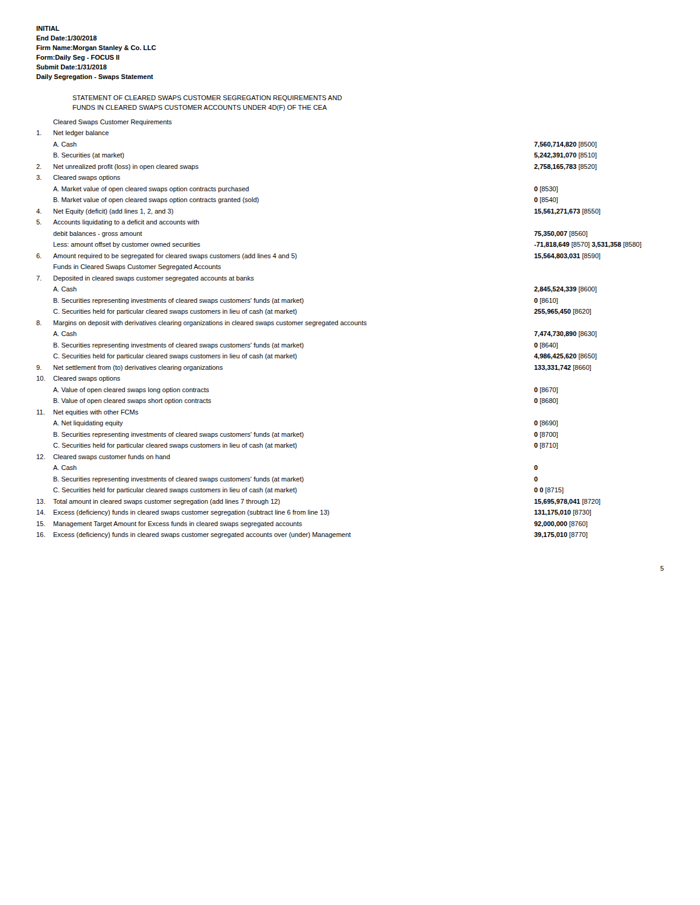INITIAL
End Date:1/30/2018
Firm Name:Morgan Stanley & Co. LLC
Form:Daily Seg - FOCUS II
Submit Date:1/31/2018
Daily Segregation - Swaps Statement
STATEMENT OF CLEARED SWAPS CUSTOMER SEGREGATION REQUIREMENTS AND
FUNDS IN CLEARED SWAPS CUSTOMER ACCOUNTS UNDER 4D(F) OF THE CEA
| | Cleared Swaps Customer Requirements | |
| 1. | Net ledger balance | |
| | A. Cash | 7,560,714,820 [8500] |
| | B. Securities (at market) | 5,242,391,070 [8510] |
| 2. | Net unrealized profit (loss) in open cleared swaps | 2,758,165,783 [8520] |
| 3. | Cleared swaps options | |
| | A. Market value of open cleared swaps option contracts purchased | 0 [8530] |
| | B. Market value of open cleared swaps option contracts granted (sold) | 0 [8540] |
| 4. | Net Equity (deficit) (add lines 1, 2, and 3) | 15,561,271,673 [8550] |
| 5. | Accounts liquidating to a deficit and accounts with | |
| | debit balances - gross amount | 75,350,007 [8560] |
| | Less: amount offset by customer owned securities | -71,818,649 [8570] 3,531,358 [8580] |
| 6. | Amount required to be segregated for cleared swaps customers (add lines 4 and 5) | 15,564,803,031 [8590] |
| | Funds in Cleared Swaps Customer Segregated Accounts | |
| 7. | Deposited in cleared swaps customer segregated accounts at banks | |
| | A. Cash | 2,845,524,339 [8600] |
| | B. Securities representing investments of cleared swaps customers' funds (at market) | 0 [8610] |
| | C. Securities held for particular cleared swaps customers in lieu of cash (at market) | 255,965,450 [8620] |
| 8. | Margins on deposit with derivatives clearing organizations in cleared swaps customer segregated accounts | |
| | A. Cash | 7,474,730,890 [8630] |
| | B. Securities representing investments of cleared swaps customers' funds (at market) | 0 [8640] |
| | C. Securities held for particular cleared swaps customers in lieu of cash (at market) | 4,986,425,620 [8650] |
| 9. | Net settlement from (to) derivatives clearing organizations | 133,331,742 [8660] |
| 10. | Cleared swaps options | |
| | A. Value of open cleared swaps long option contracts | 0 [8670] |
| | B. Value of open cleared swaps short option contracts | 0 [8680] |
| 11. | Net equities with other FCMs | |
| | A. Net liquidating equity | 0 [8690] |
| | B. Securities representing investments of cleared swaps customers' funds (at market) | 0 [8700] |
| | C. Securities held for particular cleared swaps customers in lieu of cash (at market) | 0 [8710] |
| 12. | Cleared swaps customer funds on hand | |
| | A. Cash | 0 |
| | B. Securities representing investments of cleared swaps customers' funds (at market) | 0 |
| | C. Securities held for particular cleared swaps customers in lieu of cash (at market) | 0 0 [8715] |
| 13. | Total amount in cleared swaps customer segregation (add lines 7 through 12) | 15,695,978,041 [8720] |
| 14. | Excess (deficiency) funds in cleared swaps customer segregation (subtract line 6 from line 13) | 131,175,010 [8730] |
| 15. | Management Target Amount for Excess funds in cleared swaps segregated accounts | 92,000,000 [8760] |
| 16. | Excess (deficiency) funds in cleared swaps customer segregated accounts over (under) Management | 39,175,010 [8770] |
5